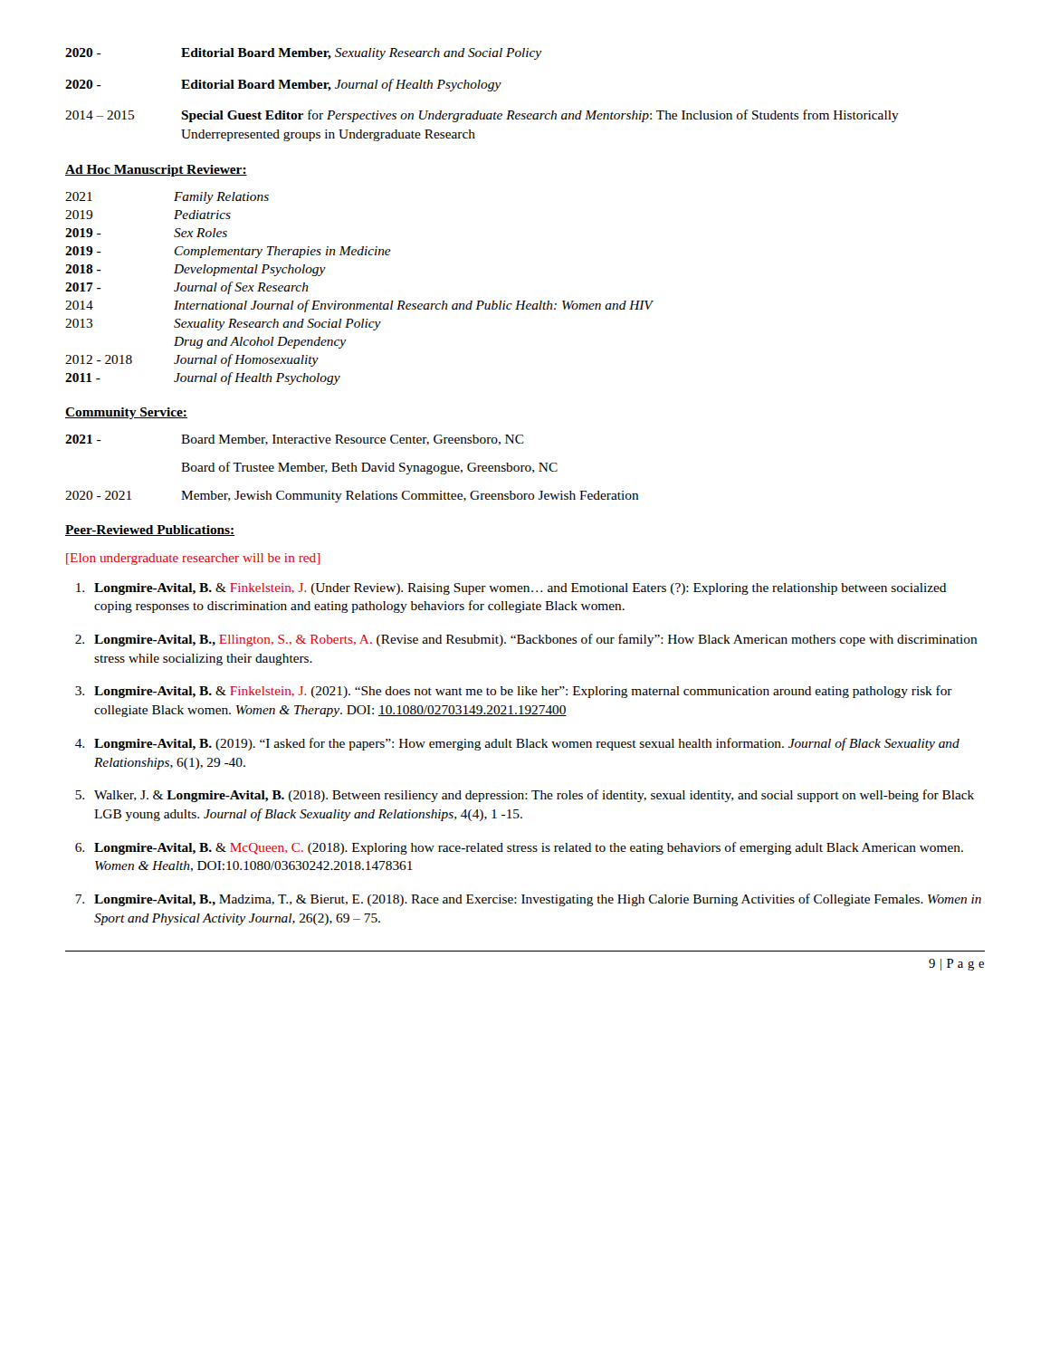2020 -
Editorial Board Member, Sexuality Research and Social Policy
2020 -
Editorial Board Member, Journal of Health Psychology
2014 – 2015
Special Guest Editor for Perspectives on Undergraduate Research and Mentorship: The Inclusion of Students from Historically Underrepresented groups in Undergraduate Research
Ad Hoc Manuscript Reviewer:
2021
Family Relations
2019
Pediatrics
2019 -
Sex Roles
2019 -
Complementary Therapies in Medicine
2018 -
Developmental Psychology
2017 -
Journal of Sex Research
2014
International Journal of Environmental Research and Public Health: Women and HIV
2013
Sexuality Research and Social Policy
Drug and Alcohol Dependency
2012 - 2018
Journal of Homosexuality
2011 -
Journal of Health Psychology
Community Service:
2021 -
Board Member, Interactive Resource Center, Greensboro, NC
Board of Trustee Member, Beth David Synagogue, Greensboro, NC
2020 - 2021
Member, Jewish Community Relations Committee, Greensboro Jewish Federation
Peer-Reviewed Publications:
[Elon undergraduate researcher will be in red]
Longmire-Avital, B. & Finkelstein, J. (Under Review). Raising Super women… and Emotional Eaters (?): Exploring the relationship between socialized coping responses to discrimination and eating pathology behaviors for collegiate Black women.
Longmire-Avital, B., Ellington, S., & Roberts, A. (Revise and Resubmit). “Backbones of our family”: How Black American mothers cope with discrimination stress while socializing their daughters.
Longmire-Avital, B. & Finkelstein, J. (2021). “She does not want me to be like her”: Exploring maternal communication around eating pathology risk for collegiate Black women. Women & Therapy. DOI: 10.1080/02703149.2021.1927400
Longmire-Avital, B. (2019). “I asked for the papers”: How emerging adult Black women request sexual health information. Journal of Black Sexuality and Relationships, 6(1), 29 -40.
Walker, J. & Longmire-Avital, B. (2018). Between resiliency and depression: The roles of identity, sexual identity, and social support on well-being for Black LGB young adults. Journal of Black Sexuality and Relationships, 4(4), 1 -15.
Longmire-Avital, B. & McQueen, C. (2018). Exploring how race-related stress is related to the eating behaviors of emerging adult Black American women. Women & Health, DOI:10.1080/03630242.2018.1478361
Longmire-Avital, B., Madzima, T., & Bierut, E. (2018). Race and Exercise: Investigating the High Calorie Burning Activities of Collegiate Females. Women in Sport and Physical Activity Journal, 26(2), 69 – 75.
9 | P a g e